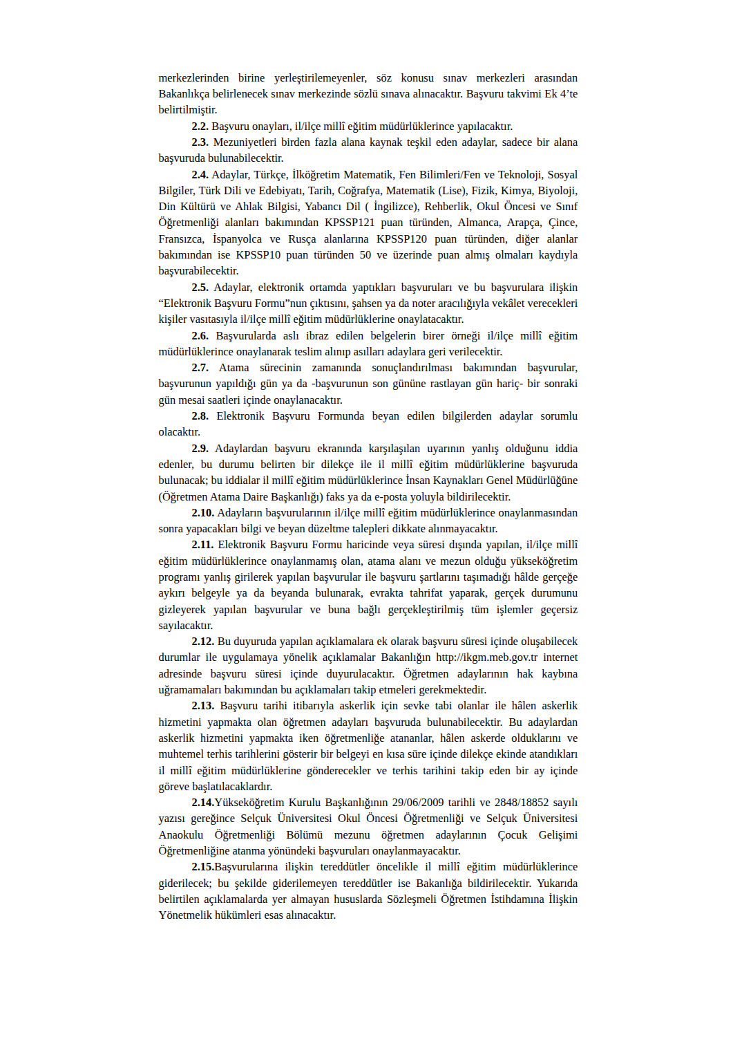merkezlerinden birine yerleştirilemeyenler, söz konusu sınav merkezleri arasından Bakanlıkça belirlenecek sınav merkezinde sözlü sınava alınacaktır. Başvuru takvimi Ek 4’te belirtilmiştir.
2.2. Başvuru onayları, il/ilçe millî eğitim müdürlüklerince yapılacaktır.
2.3. Mezuniyetleri birden fazla alana kaynak teşkil eden adaylar, sadece bir alana başvuruda bulunabilecektir.
2.4. Adaylar, Türkçe, İlköğretim Matematik, Fen Bilimleri/Fen ve Teknoloji, Sosyal Bilgiler, Türk Dili ve Edebiyatı, Tarih, Coğrafya, Matematik (Lise), Fizik, Kimya, Biyoloji, Din Kültürü ve Ahlak Bilgisi, Yabancı Dil ( İngilizce), Rehberlik, Okul Öncesi ve Sınıf Öğretmenliği alanları bakımından KPSSP121 puan türünden, Almanca, Arapça, Çince, Fransızca, İspanyolca ve Rusça alanlarına KPSSP120 puan türünden, diğer alanlar bakımından ise KPSSP10 puan türünden 50 ve üzerinde puan almış olmaları kaydıyla başvurabilecektir.
2.5. Adaylar, elektronik ortamda yaptıkları başvuruları ve bu başvurulara ilişkin “Elektronik Başvuru Formu”nun çıktısını, şahsen ya da noter aracılığıyla vekâlet verecekleri kişiler vasıtasıyla il/ilçe millî eğitim müdürlüklerine onaylatacaktır.
2.6. Başvurularda aslı ibraz edilen belgelerin birer örneği il/ilçe millî eğitim müdürlüklerince onaylanarak teslim alınıp asılları adaylara geri verilecektir.
2.7. Atama sürecinin zamanında sonuçlandırılması bakımından başvurular, başvurunun yapıldığı gün ya da -başvurunun son gününe rastlayan gün hariç- bir sonraki gün mesai saatleri içinde onaylanacaktır.
2.8. Elektronik Başvuru Formunda beyan edilen bilgilerden adaylar sorumlu olacaktır.
2.9. Adaylardan başvuru ekranında karşılaşılan uyarının yanlış olduğunu iddia edenler, bu durumu belirten bir dilekçe ile il millî eğitim müdürlüklerine başvuruda bulunacak; bu iddialar il millî eğitim müdürlüklerince İnsan Kaynakları Genel Müdürlüğüne (Öğretmen Atama Daire Başkanlığı) faks ya da e-posta yoluyla bildirilecektir.
2.10. Adayların başvurularının il/ilçe millî eğitim müdürlüklerince onaylanmasından sonra yapacakları bilgi ve beyan düzeltme talepleri dikkate alınmayacaktır.
2.11. Elektronik Başvuru Formu haricinde veya süresi dışında yapılan, il/ilçe millî eğitim müdürlüklerince onaylanmamış olan, atama alanı ve mezun olduğu yükseköğretim programı yanlış girilerek yapılan başvurular ile başvuru şartlarını taşımadığı hâlde gerçeğe aykırı belgeyle ya da beyanda bulunarak, evrakta tahrifat yaparak, gerçek durumunu gizleyerek yapılan başvurular ve buna bağlı gerçekleştirilmiş tüm işlemler geçersiz sayılacaktır.
2.12. Bu duyuruda yapılan açıklamalara ek olarak başvuru süresi içinde oluşabilecek durumlar ile uygulamaya yönelik açıklamalar Bakanlığın http://ikgm.meb.gov.tr internet adresinde başvuru süresi içinde duyurulacaktır. Öğretmen adaylarının hak kaybına uğramamaları bakımından bu açıklamaları takip etmeleri gerekmektedir.
2.13. Başvuru tarihi itibarıyla askerlik için sevke tabi olanlar ile hâlen askerlik hizmetini yapmakta olan öğretmen adayları başvuruda bulunabilecektir. Bu adaylardan askerlik hizmetini yapmakta iken öğretmenliğe atananlar, hâlen askerde olduklarını ve muhtemel terhis tarihlerini gösterir bir belgeyi en kısa süre içinde dilekçe ekinde atandıkları il millî eğitim müdürlüklerine gönderecekler ve terhis tarihini takip eden bir ay içinde göreve başlatılacaklardır.
2.14. Yükseköğretim Kurulu Başkanlığının 29/06/2009 tarihli ve 2848/18852 sayılı yazısı gereğince Selçuk Üniversitesi Okul Öncesi Öğretmenliği ve Selçuk Üniversitesi Anaokulu Öğretmenliği Bölümü mezunu öğretmen adaylarının Çocuk Gelişimi Öğretmenliğine atanma yönündeki başvuruları onaylanmayacaktır.
2.15. Başvurularına ilişkin tereddütler öncelikle il millî eğitim müdürlüklerince giderilecek; bu şekilde giderilemeyen tereddütler ise Bakanlığa bildirilecektir. Yukarıda belirtilen açıklamalarda yer almayan hususlarda Sözleşmeli Öğretmen İstihdamına İlişkin Yönetmelik hükümleri esas alınacaktır.